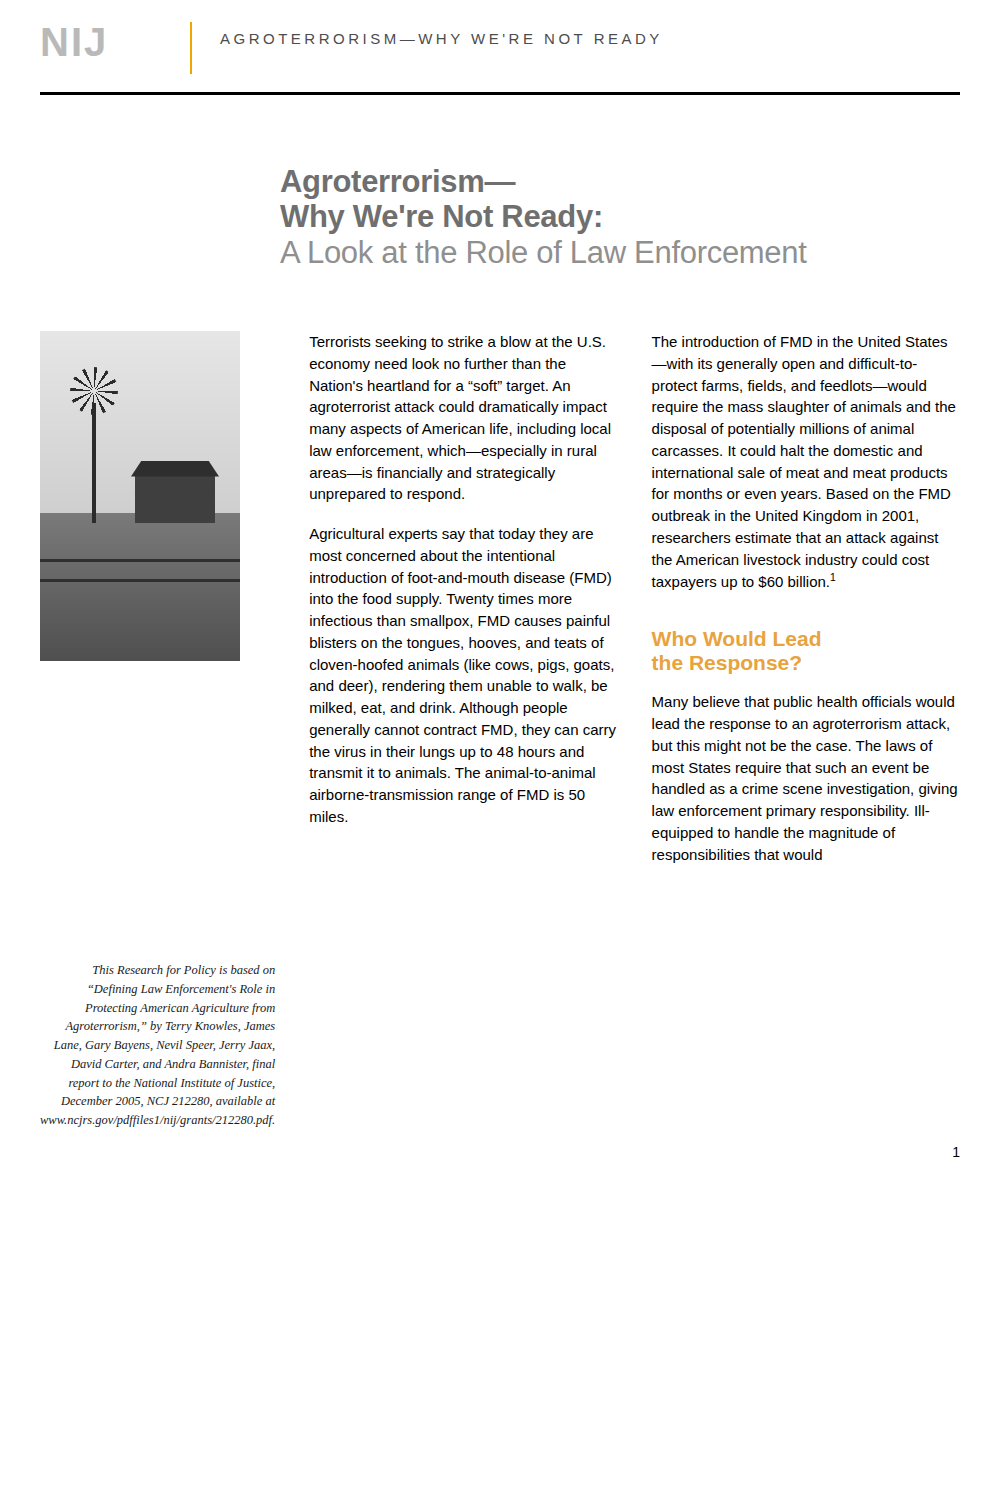NIJ
AGROTERRORISM—WHY WE'RE NOT READY
Agroterrorism—
Why We're Not Ready:
A Look at the Role of Law Enforcement
This Research for Policy is based on “Defining Law Enforcement's Role in Protecting American Agriculture from Agroterrorism,” by Terry Knowles, James Lane, Gary Bayens, Nevil Speer, Jerry Jaax, David Carter, and Andra Bannister, final report to the National Institute of Justice, December 2005, NCJ 212280, available at www.ncjrs.gov/pdffiles1/nij/grants/212280.pdf.
Terrorists seeking to strike a blow at the U.S. economy need look no further than the Nation's heartland for a “soft” target. An agroterrorist attack could dramatically impact many aspects of American life, including local law enforcement, which—especially in rural areas—is financially and strategically unprepared to respond.
Agricultural experts say that today they are most concerned about the intentional introduction of foot-and-mouth disease (FMD) into the food supply. Twenty times more infectious than smallpox, FMD causes painful blisters on the tongues, hooves, and teats of cloven-hoofed animals (like cows, pigs, goats, and deer), rendering them unable to walk, be milked, eat, and drink. Although people generally cannot contract FMD, they can carry the virus in their lungs up to 48 hours and transmit it to animals. The animal-to-animal airborne-transmission range of FMD is 50 miles.
The introduction of FMD in the United States—with its generally open and difficult-to-protect farms, fields, and feedlots—would require the mass slaughter of animals and the disposal of potentially millions of animal carcasses. It could halt the domestic and international sale of meat and meat products for months or even years. Based on the FMD outbreak in the United Kingdom in 2001, researchers estimate that an attack against the American livestock industry could cost taxpayers up to $60 billion.1
Who Would Lead
the Response?
Many believe that public health officials would lead the response to an agroterrorism attack, but this might not be the case. The laws of most States require that such an event be handled as a crime scene investigation, giving law enforcement primary responsibility. Ill-equipped to handle the magnitude of responsibilities that would
1